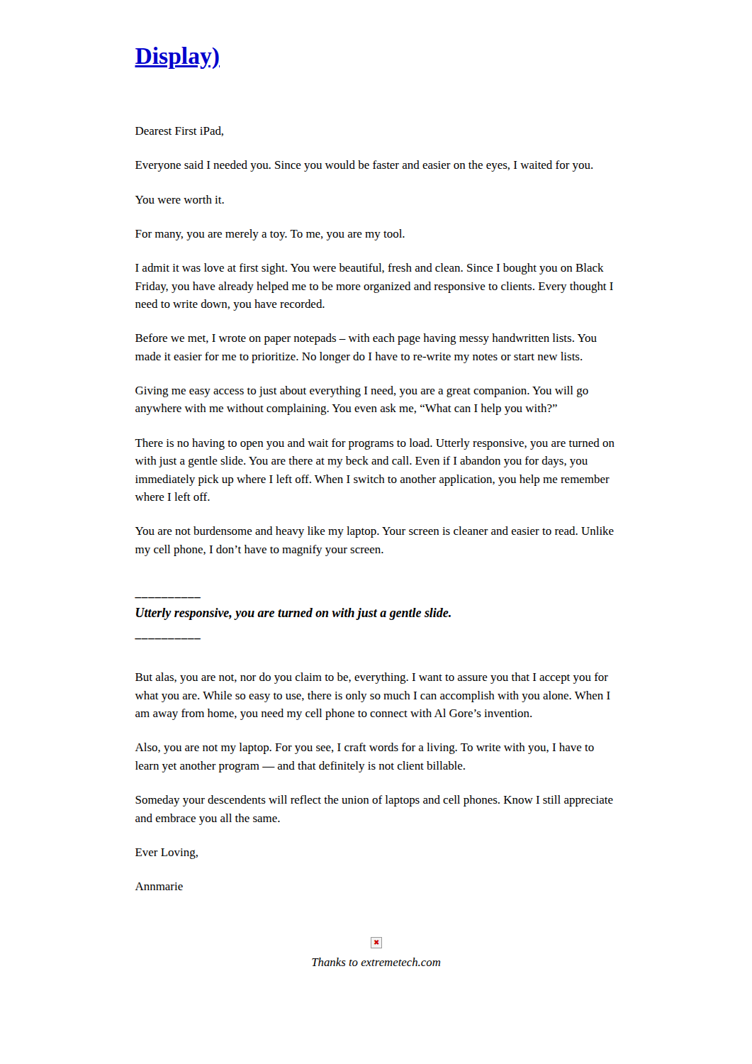Display)
Dearest First iPad,
Everyone said I needed you. Since you would be faster and easier on the eyes, I waited for you.
You were worth it.
For many, you are merely a toy. To me, you are my tool.
I admit it was love at first sight. You were beautiful, fresh and clean. Since I bought you on Black Friday, you have already helped me to be more organized and responsive to clients. Every thought I need to write down, you have recorded.
Before we met, I wrote on paper notepads – with each page having messy handwritten lists. You made it easier for me to prioritize. No longer do I have to re-write my notes or start new lists.
Giving me easy access to just about everything I need, you are a great companion. You will go anywhere with me without complaining. You even ask me, “What can I help you with?”
There is no having to open you and wait for programs to load. Utterly responsive, you are turned on with just a gentle slide. You are there at my beck and call. Even if I abandon you for days, you immediately pick up where I left off. When I switch to another application, you help me remember where I left off.
You are not burdensome and heavy like my laptop. Your screen is cleaner and easier to read. Unlike my cell phone, I don’t have to magnify your screen.
__________
Utterly responsive, you are turned on with just a gentle slide.
__________
But alas, you are not, nor do you claim to be, everything. I want to assure you that I accept you for what you are. While so easy to use, there is only so much I can accomplish with you alone. When I am away from home, you need my cell phone to connect with Al Gore’s invention.
Also, you are not my laptop. For you see, I craft words for a living. To write with you, I have to learn yet another program — and that definitely is not client billable.
Someday your descendents will reflect the union of laptops and cell phones. Know I still appreciate and embrace you all the same.
Ever Loving,
Annmarie
✖
Thanks to extremetech.com